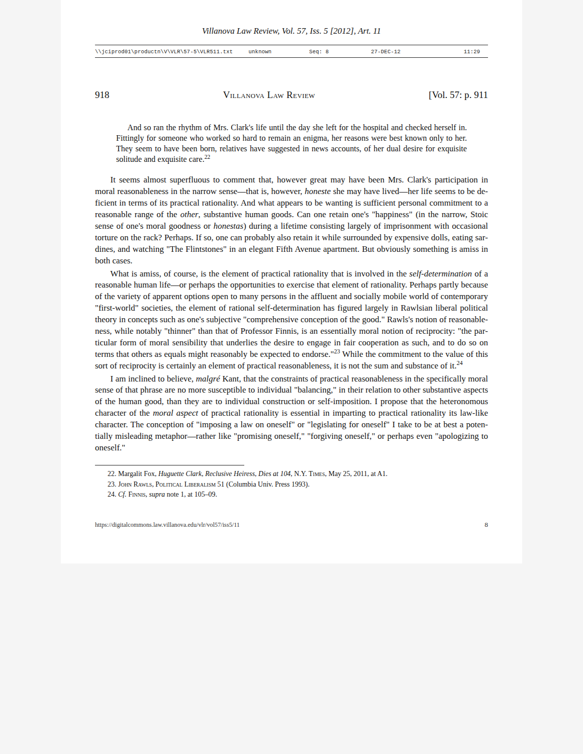Villanova Law Review, Vol. 57, Iss. 5 [2012], Art. 11
\\jciprod01\productn\V\VLR\57-5\VLR511.txt unknown Seq: 827-DEC-1211:29
918 Villanova Law Review [Vol. 57: p. 911
And so ran the rhythm of Mrs. Clark's life until the day she left for the hospital and checked herself in. Fittingly for someone who worked so hard to remain an enigma, her reasons were best known only to her. They seem to have been born, relatives have suggested in news accounts, of her dual desire for exquisite solitude and exquisite care.22
It seems almost superfluous to comment that, however great may have been Mrs. Clark's participation in moral reasonableness in the narrow sense—that is, however, honeste she may have lived—her life seems to be deficient in terms of its practical rationality. And what appears to be wanting is sufficient personal commitment to a reasonable range of the other, substantive human goods. Can one retain one's "happiness" (in the narrow, Stoic sense of one's moral goodness or honestas) during a lifetime consisting largely of imprisonment with occasional torture on the rack? Perhaps. If so, one can probably also retain it while surrounded by expensive dolls, eating sardines, and watching "The Flintstones" in an elegant Fifth Avenue apartment. But obviously something is amiss in both cases.
What is amiss, of course, is the element of practical rationality that is involved in the self-determination of a reasonable human life—or perhaps the opportunities to exercise that element of rationality. Perhaps partly because of the variety of apparent options open to many persons in the affluent and socially mobile world of contemporary "first-world" societies, the element of rational self-determination has figured largely in Rawlsian liberal political theory in concepts such as one's subjective "comprehensive conception of the good." Rawls's notion of reasonableness, while notably "thinner" than that of Professor Finnis, is an essentially moral notion of reciprocity: "the particular form of moral sensibility that underlies the desire to engage in fair cooperation as such, and to do so on terms that others as equals might reasonably be expected to endorse."23 While the commitment to the value of this sort of reciprocity is certainly an element of practical reasonableness, it is not the sum and substance of it.24
I am inclined to believe, malgré Kant, that the constraints of practical reasonableness in the specifically moral sense of that phrase are no more susceptible to individual "balancing," in their relation to other substantive aspects of the human good, than they are to individual construction or self-imposition. I propose that the heteronomous character of the moral aspect of practical rationality is essential in imparting to practical rationality its law-like character. The conception of "imposing a law on oneself" or "legislating for oneself" I take to be at best a potentially misleading metaphor—rather like "promising oneself," "forgiving oneself," or perhaps even "apologizing to oneself."
22. Margalit Fox, Huguette Clark, Reclusive Heiress, Dies at 104, N.Y. Times, May 25, 2011, at A1.
23. John Rawls, Political Liberalism 51 (Columbia Univ. Press 1993).
24. Cf. Finnis, supra note 1, at 105–09.
https://digitalcommons.law.villanova.edu/vlr/vol57/iss5/11 8